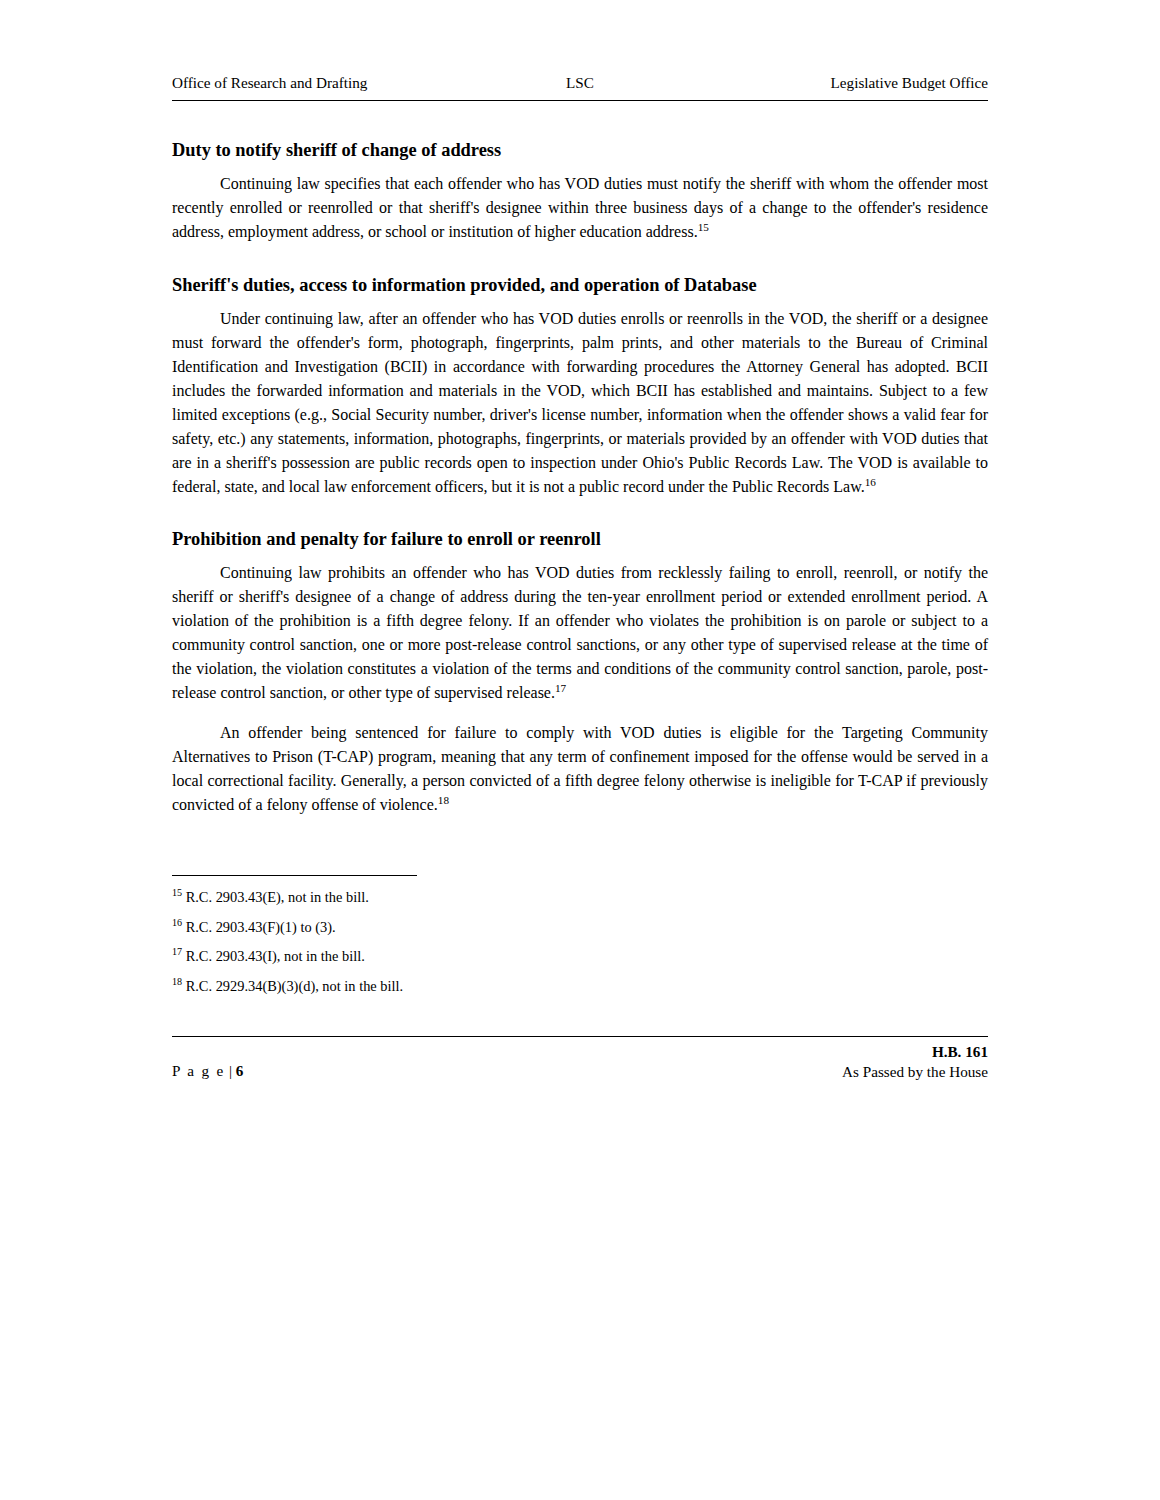Office of Research and Drafting
LSC
Legislative Budget Office
Duty to notify sheriff of change of address
Continuing law specifies that each offender who has VOD duties must notify the sheriff with whom the offender most recently enrolled or reenrolled or that sheriff's designee within three business days of a change to the offender's residence address, employment address, or school or institution of higher education address.15
Sheriff's duties, access to information provided, and operation of Database
Under continuing law, after an offender who has VOD duties enrolls or reenrolls in the VOD, the sheriff or a designee must forward the offender's form, photograph, fingerprints, palm prints, and other materials to the Bureau of Criminal Identification and Investigation (BCII) in accordance with forwarding procedures the Attorney General has adopted. BCII includes the forwarded information and materials in the VOD, which BCII has established and maintains. Subject to a few limited exceptions (e.g., Social Security number, driver's license number, information when the offender shows a valid fear for safety, etc.) any statements, information, photographs, fingerprints, or materials provided by an offender with VOD duties that are in a sheriff's possession are public records open to inspection under Ohio's Public Records Law. The VOD is available to federal, state, and local law enforcement officers, but it is not a public record under the Public Records Law.16
Prohibition and penalty for failure to enroll or reenroll
Continuing law prohibits an offender who has VOD duties from recklessly failing to enroll, reenroll, or notify the sheriff or sheriff's designee of a change of address during the ten-year enrollment period or extended enrollment period. A violation of the prohibition is a fifth degree felony. If an offender who violates the prohibition is on parole or subject to a community control sanction, one or more post-release control sanctions, or any other type of supervised release at the time of the violation, the violation constitutes a violation of the terms and conditions of the community control sanction, parole, post-release control sanction, or other type of supervised release.17
An offender being sentenced for failure to comply with VOD duties is eligible for the Targeting Community Alternatives to Prison (T-CAP) program, meaning that any term of confinement imposed for the offense would be served in a local correctional facility. Generally, a person convicted of a fifth degree felony otherwise is ineligible for T-CAP if previously convicted of a felony offense of violence.18
15 R.C. 2903.43(E), not in the bill.
16 R.C. 2903.43(F)(1) to (3).
17 R.C. 2903.43(I), not in the bill.
18 R.C. 2929.34(B)(3)(d), not in the bill.
P a g e | 6
H.B. 161
As Passed by the House